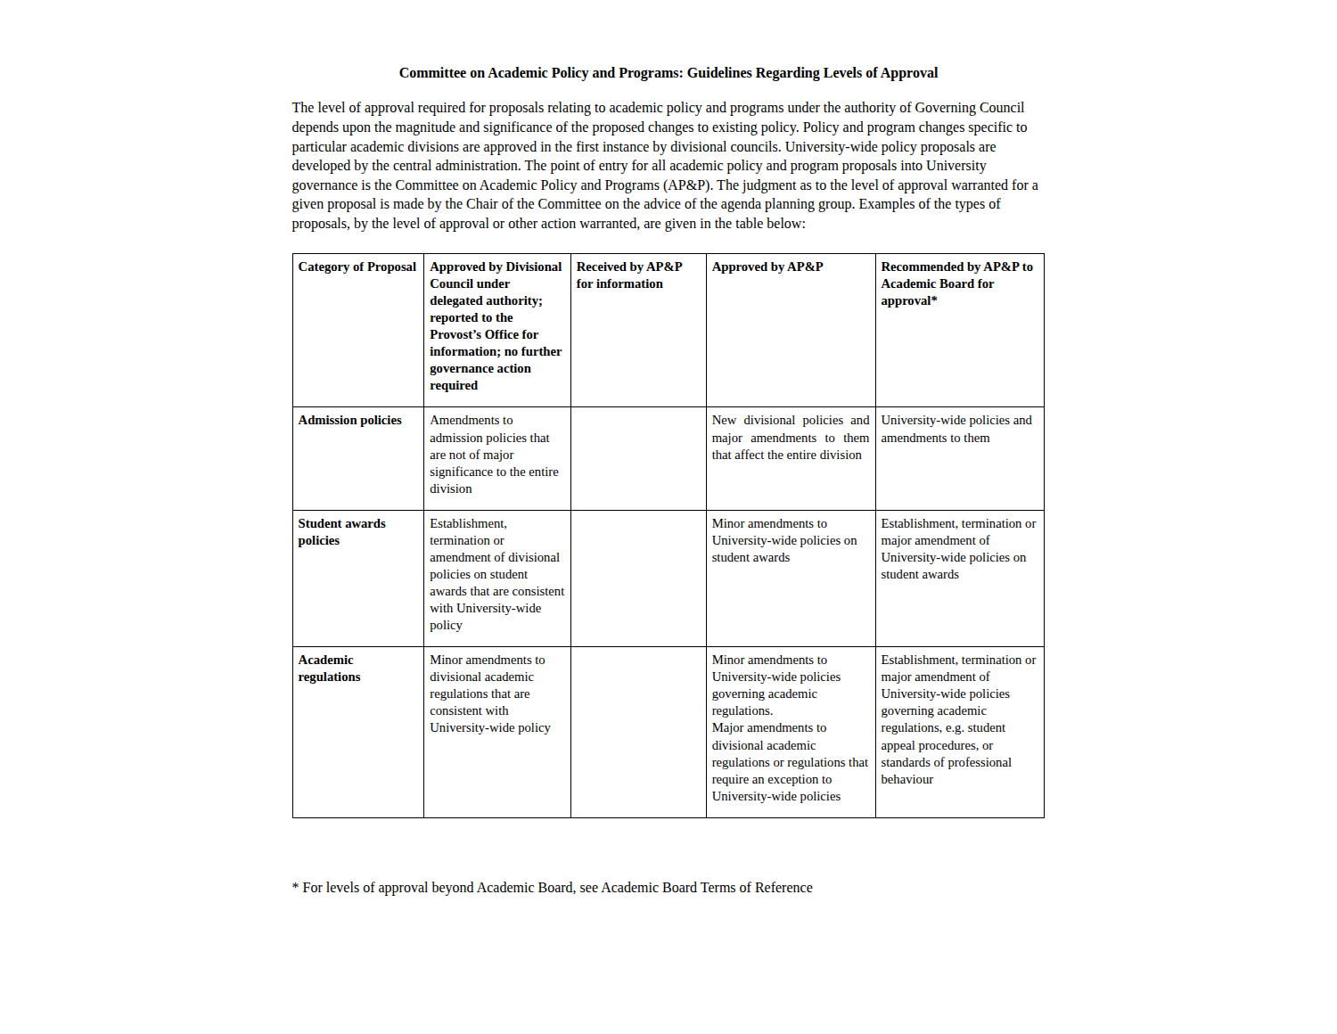Committee on Academic Policy and Programs: Guidelines Regarding Levels of Approval
The level of approval required for proposals relating to academic policy and programs under the authority of Governing Council depends upon the magnitude and significance of the proposed changes to existing policy. Policy and program changes specific to particular academic divisions are approved in the first instance by divisional councils. University-wide policy proposals are developed by the central administration. The point of entry for all academic policy and program proposals into University governance is the Committee on Academic Policy and Programs (AP&P). The judgment as to the level of approval warranted for a given proposal is made by the Chair of the Committee on the advice of the agenda planning group. Examples of the types of proposals, by the level of approval or other action warranted, are given in the table below:
| Category of Proposal | Approved by Divisional Council under delegated authority; reported to the Provost’s Office for information; no further governance action required | Received by AP&P for information | Approved by AP&P | Recommended by AP&P to Academic Board for approval* |
| --- | --- | --- | --- | --- |
| Admission policies | Amendments to admission policies that are not of major significance to the entire division | | New divisional policies and major amendments to them that affect the entire division | University-wide policies and amendments to them |
| Student awards policies | Establishment, termination or amendment of divisional policies on student awards that are consistent with University-wide policy | | Minor amendments to University-wide policies on student awards | Establishment, termination or major amendment of University-wide policies on student awards |
| Academic regulations | Minor amendments to divisional academic regulations that are consistent with University-wide policy | | Minor amendments to University-wide policies governing academic regulations. Major amendments to divisional academic regulations or regulations that require an exception to University-wide policies | Establishment, termination or major amendment of University-wide policies governing academic regulations, e.g. student appeal procedures, or standards of professional behaviour |
* For levels of approval beyond Academic Board, see Academic Board Terms of Reference